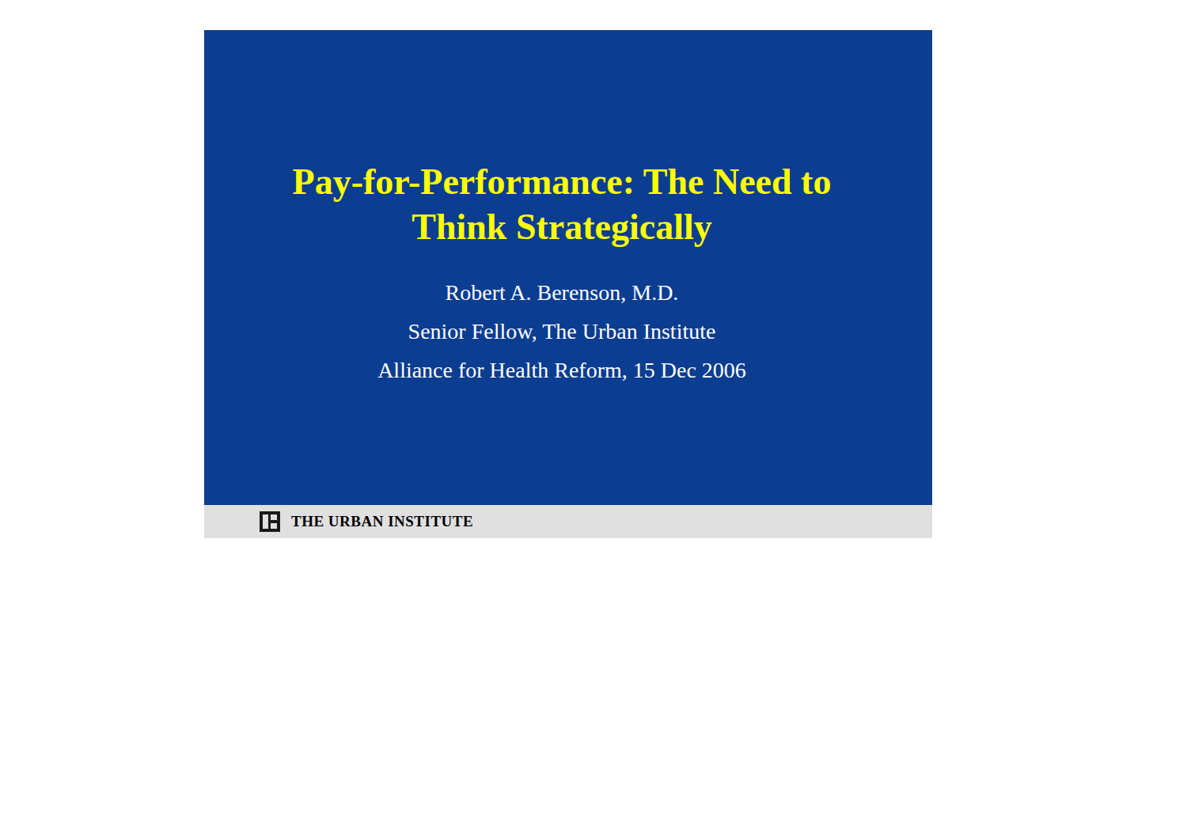Pay-for-Performance: The Need to Think Strategically
Robert A. Berenson, M.D.
Senior Fellow, The Urban Institute
Alliance for Health Reform, 15 Dec 2006
THE URBAN INSTITUTE